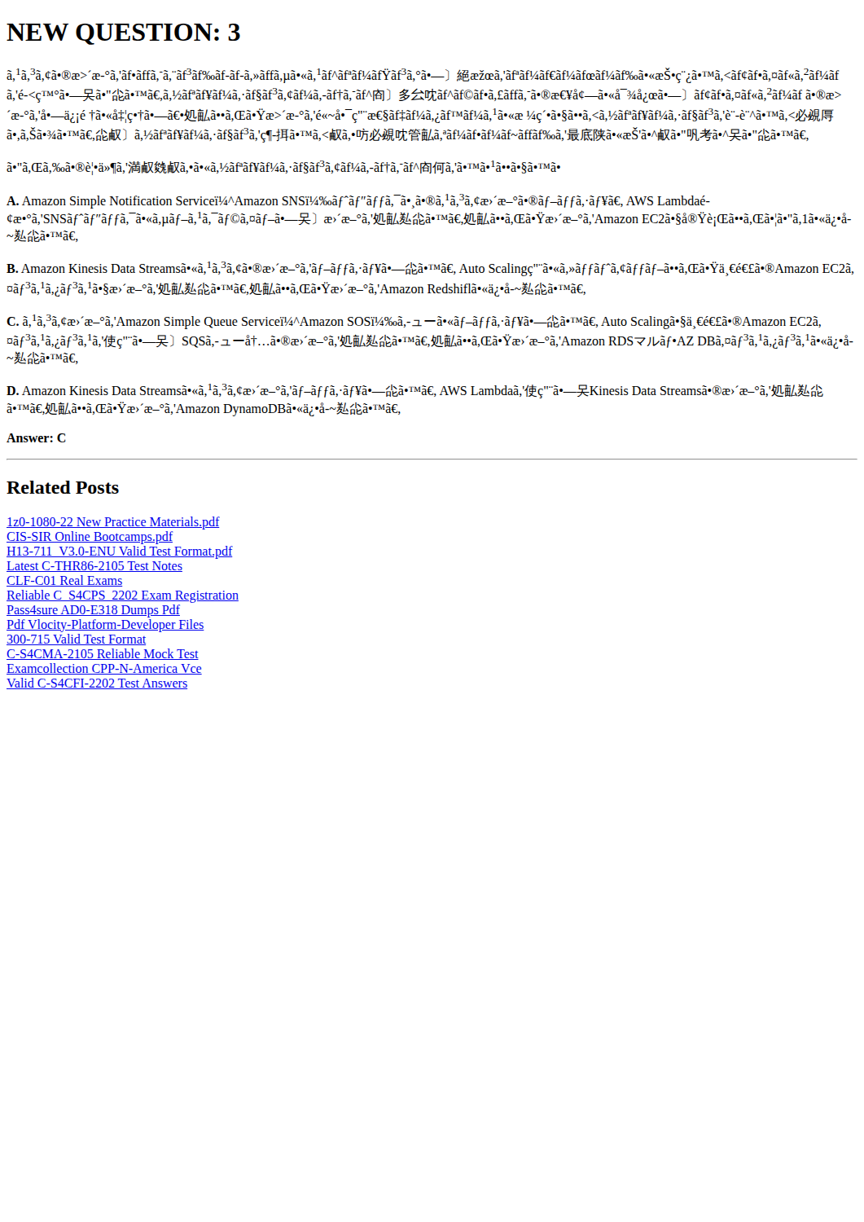NEW QUESTION: 3
ã,1ã,3ã,¢ã•®æ>´æ-°ã,'ãf•ãffã,-ã,¨ãf3ãf‰ãf-ãf-ã,»ãffã,µã•«ã,1ãf^ãfªãf¼ãfŸãf3ã,°ã•—〕絕æžœã,'ãfªãf¼ãf€ãf¼ãfœãf¼ãf‰ã•«æŠ•ç¨¿ã•™ã,<ãf¢ãf•ã,¤ãf«ã,2ãf¼ãf ã,'é-<ç™°ã•—㕦ã•"㕾ã•™ã€,ã,½ãfªãf¥ãf¼ã,·ãf§ãf3ã,¢ãf¼ã,-ãf†ã,-ãf^㕯〕多㕕㕪ãf^ãf©ãf•ã,£ãffã,-ã•®æ€¥å¢—ã•«å¯¾å¿œã•—〕ãf¢ãf•ã,¤ãf«ã,2ãf¼ãf ã•®æ>´æ-°ã,'å•—ä¿¡é †ã•«å‡¦ç•†ã•—ã€•処畆ã••ã,Œã•Ÿæ>´æ-°ã,'é«~å•¯ç"¨æ€§ãf‡ãf¼ã,¿ãf™ãf¼ã,1ã•«æ ¼ç´•ã•§ã••ã,<ã,½ãfªãf¥ãf¼ã,·ãf§ãf3ã,'è¨-è¨^ã•™ã,<必覕㕌ã•,ã,Šã•¾ã•™ã€,㕾㕟〕ã,½ãfªãf¥ãf¼ã,·ãf§ãf3ã,'ç¶-挕ã•™ã,<㕟ã,•㕫必覕㕪管畆ã,ªãf¼ãf•ãf¼ãf~ãffãf‰ã,'最底陕ã•«æŠ'ã•^㕟ã•"㕨考ã•^㕦ã•"㕾ã•™ã€,
ã•"ã,Œã,‰ã•®è¦•ä»¶ã,'満㕟㕙㕟ã,•ã•«ã,½ãfªãf¥ãf¼ã,·ãf§ãf3ã,¢ãf¼ã,-ãf†ã,-ãf^㕯何ã,'ã•™ã•1ã••ã•§ã•™ã•
A. Amazon Simple Notification Serviceï¼^Amazon SNSï¼‰ãƒˆãƒ″ãƒƒã,¯ã•¸ã•®ã,1ã,3ã,¢æ›´æ–°ã•®ãƒ–ãƒƒã,·ãƒ¥ã€, AWS Lambdaé-¢æ•°ã,'SNSãƒˆãƒ″ãƒƒã,¯ã•«ã,µãƒ–ã,1ã,¯ãƒ©ã,¤ãƒ–ã•—㕦〕æ›´æ–°ã,'処畆㕗㕾ã•™ã€,処畆ã••ã,Œã•Ÿæ›´æ–°ã,'Amazon EC2ã•§å®Ÿè¡Œã••ã,Œã•¦ã•"ã,1ã•«ä¿•å-~㕗㕾ã•™ã€,
B. Amazon Kinesis Data Streamsã•«ã,1ã,3ã,¢ã•®æ›´æ–°ã,'ãƒ–ãƒƒã,·ãƒ¥ã•—㕾ã•™ã€, Auto Scalingç"¨ã•«ã,»ãƒƒãƒˆã,¢ãƒƒãƒ–ã••ã,Œã•Ÿä¸€é€£ã•®Amazon EC2ã,¤ãƒ3ã,1ã,¿ãƒ3ã,1ã•§æ›´æ–°ã,'処畆㕗㕾ã•™ã€,処畆ã••ã,Œã•Ÿæ›´æ–°ã,'Amazon Redshiflã•«ä¿•å-~㕗㕾ã•™ã€,
C. ã,1ã,3ã,¢æ›´æ–°ã,'Amazon Simple Queue Serviceï¼^Amazon SOSï¼‰ã,-ューã•«ãƒ–ãƒƒã,·ãƒ¥ã•—㕾ã•™ã€, Auto Scalingã•§ä¸€é€£ã•®Amazon EC2ã,¤ãƒ3ã,1ã,¿ãƒ3ã,1ã,'使ç"¨ã•—㕦〕SQSã,-ューå†…ã•®æ›´æ–°ã,'処畆㕗㕾ã•™ã€,処畆ã••ã,Œã•Ÿæ›´æ–°ã,'Amazon RDSマルãƒ•AZ DBã,¤ãƒ3ã,1ã,¿ãƒ3ã,1ã•«ä¿•å-~㕗㕾ã•™ã€,
D. Amazon Kinesis Data Streamsã•«ã,1ã,3ã,¢æ›´æ–°ã,'ãƒ–ãƒƒã,·ãƒ¥ã•—㕾ã•™ã€, AWS Lambdaã,'使ç"¨ã•—㕦Kinesis Data Streamsã•®æ›´æ–°ã,'処畆㕗㕾ã•™ã€,処畆ã••ã,Œã•Ÿæ›´æ–°ã,'Amazon DynamoDBã•«ä¿•å-~㕗㕾ã•™ã€,
Answer: C
Related Posts
1z0-1080-22 New Practice Materials.pdf
CIS-SIR Online Bootcamps.pdf
H13-711_V3.0-ENU Valid Test Format.pdf
Latest C-THR86-2105 Test Notes
CLF-C01 Real Exams
Reliable C_S4CPS_2202 Exam Registration
Pass4sure AD0-E318 Dumps Pdf
Pdf Vlocity-Platform-Developer Files
300-715 Valid Test Format
C-S4CMA-2105 Reliable Mock Test
Examcollection CPP-N-America Vce
Valid C-S4CFI-2202 Test Answers